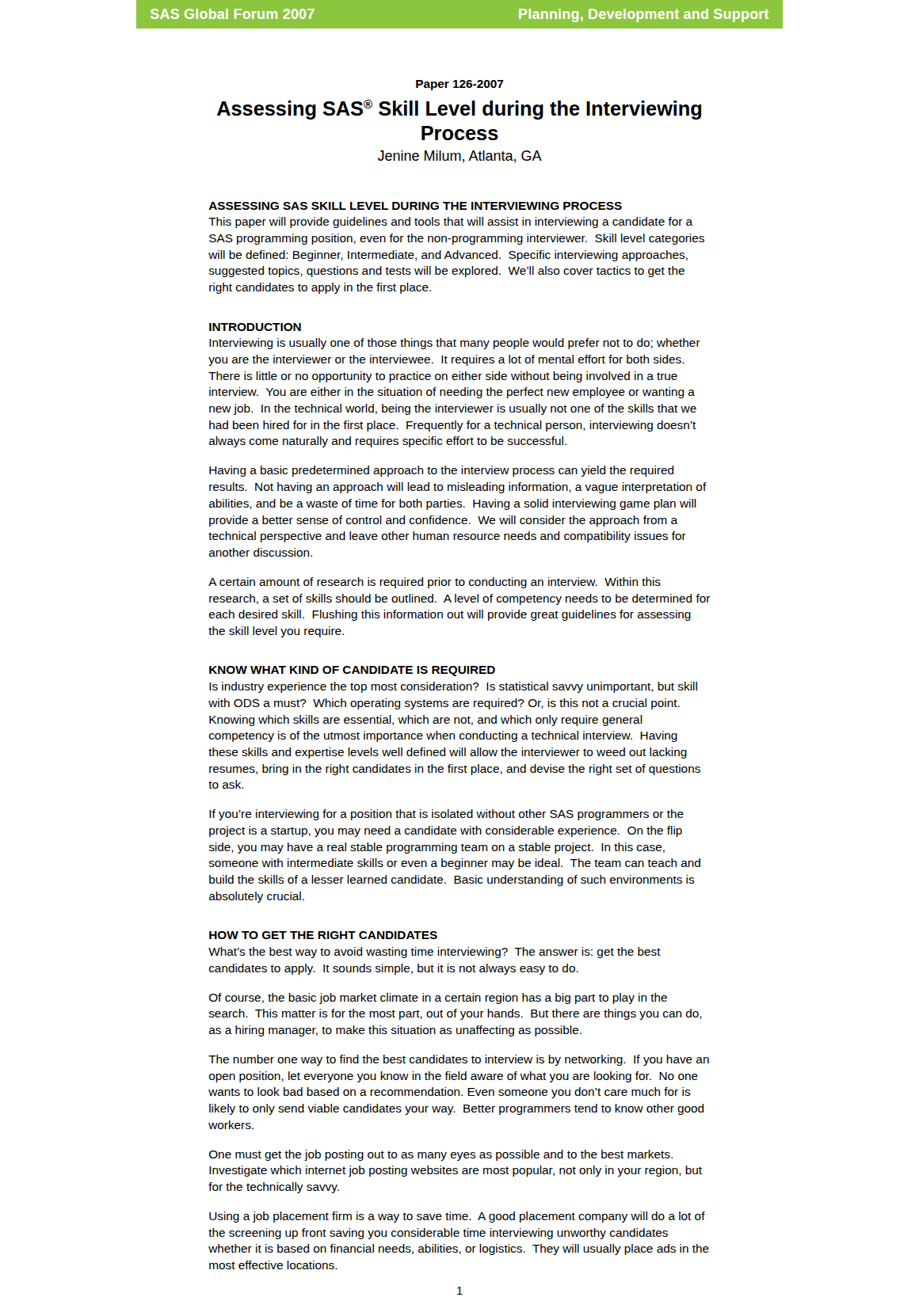SAS Global Forum 2007 Planning, Development and Support
Paper 126-2007
Assessing SAS® Skill Level during the Interviewing Process
Jenine Milum, Atlanta, GA
Assessing SAS Skill Level during the Interviewing Process
This paper will provide guidelines and tools that will assist in interviewing a candidate for a SAS programming position, even for the non-programming interviewer. Skill level categories will be defined: Beginner, Intermediate, and Advanced. Specific interviewing approaches, suggested topics, questions and tests will be explored. We’ll also cover tactics to get the right candidates to apply in the first place.
Introduction
Interviewing is usually one of those things that many people would prefer not to do; whether you are the interviewer or the interviewee. It requires a lot of mental effort for both sides. There is little or no opportunity to practice on either side without being involved in a true interview. You are either in the situation of needing the perfect new employee or wanting a new job. In the technical world, being the interviewer is usually not one of the skills that we had been hired for in the first place. Frequently for a technical person, interviewing doesn’t always come naturally and requires specific effort to be successful.
Having a basic predetermined approach to the interview process can yield the required results. Not having an approach will lead to misleading information, a vague interpretation of abilities, and be a waste of time for both parties. Having a solid interviewing game plan will provide a better sense of control and confidence. We will consider the approach from a technical perspective and leave other human resource needs and compatibility issues for another discussion.
A certain amount of research is required prior to conducting an interview. Within this research, a set of skills should be outlined. A level of competency needs to be determined for each desired skill. Flushing this information out will provide great guidelines for assessing the skill level you require.
Know what kind of candidate is required
Is industry experience the top most consideration? Is statistical savvy unimportant, but skill with ODS a must? Which operating systems are required? Or, is this not a crucial point. Knowing which skills are essential, which are not, and which only require general competency is of the utmost importance when conducting a technical interview. Having these skills and expertise levels well defined will allow the interviewer to weed out lacking resumes, bring in the right candidates in the first place, and devise the right set of questions to ask.
If you’re interviewing for a position that is isolated without other SAS programmers or the project is a startup, you may need a candidate with considerable experience. On the flip side, you may have a real stable programming team on a stable project. In this case, someone with intermediate skills or even a beginner may be ideal. The team can teach and build the skills of a lesser learned candidate. Basic understanding of such environments is absolutely crucial.
How to get the right candidates
What’s the best way to avoid wasting time interviewing? The answer is: get the best candidates to apply. It sounds simple, but it is not always easy to do.
Of course, the basic job market climate in a certain region has a big part to play in the search. This matter is for the most part, out of your hands. But there are things you can do, as a hiring manager, to make this situation as unaffecting as possible.
The number one way to find the best candidates to interview is by networking. If you have an open position, let everyone you know in the field aware of what you are looking for. No one wants to look bad based on a recommendation. Even someone you don’t care much for is likely to only send viable candidates your way. Better programmers tend to know other good workers.
One must get the job posting out to as many eyes as possible and to the best markets. Investigate which internet job posting websites are most popular, not only in your region, but for the technically savvy.
Using a job placement firm is a way to save time. A good placement company will do a lot of the screening up front saving you considerable time interviewing unworthy candidates whether it is based on financial needs, abilities, or logistics. They will usually place ads in the most effective locations.
1